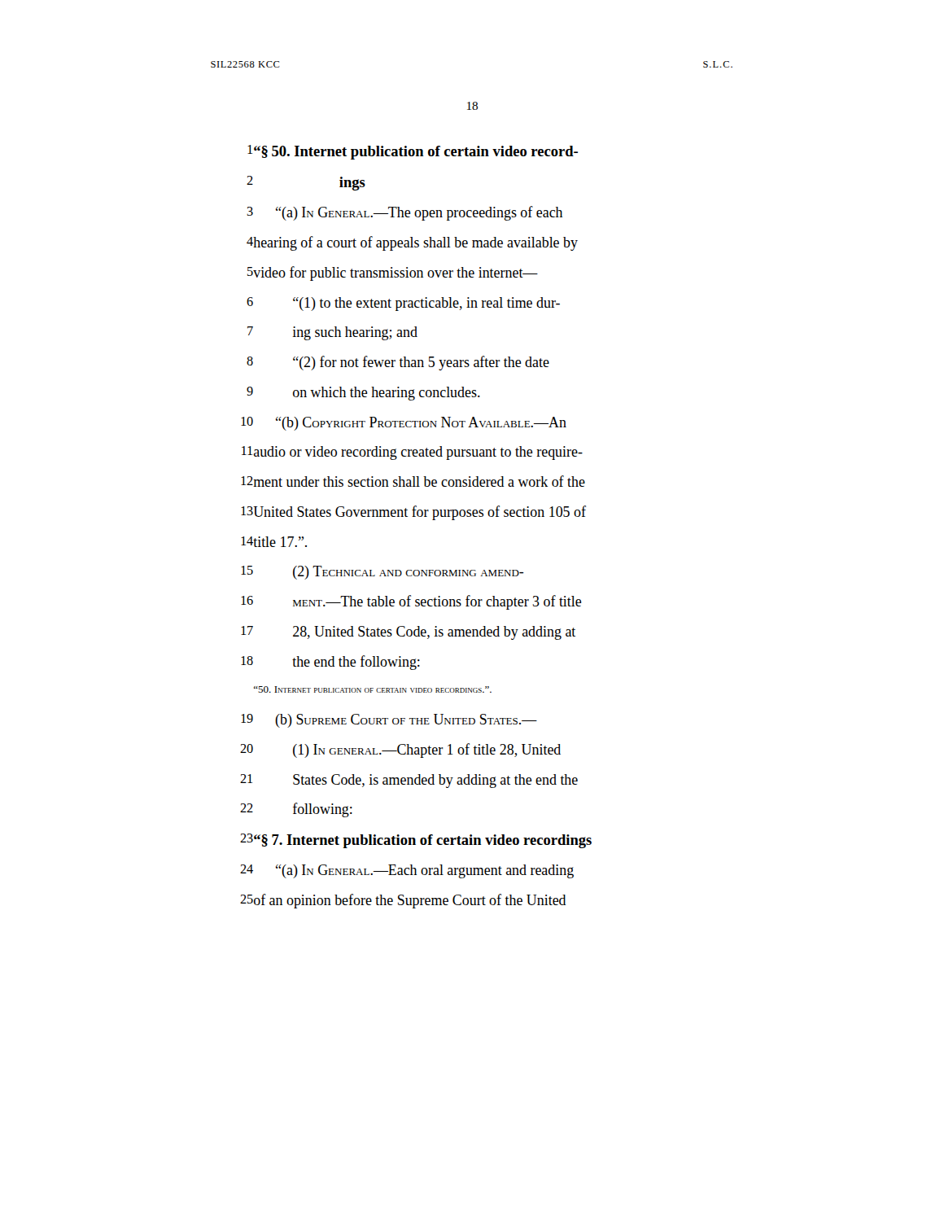SIL22568 KCC S.L.C.
18
| 1 | “ § 50. Internet publication of certain video record- |
| 2 | ings |
| 3 | “(a) In General. —The open proceedings of each |
| 4 | hearing of a court of appeals shall be made available by |
| 5 | video for public transmission over the internet— |
| 6 | “(1) to the extent practicable, in real time dur- |
| 7 | ing such hearing; and |
| 8 | “(2) for not fewer than 5 years after the date |
| 9 | on which the hearing concludes. |
| 10 | “(b) Copyright Protection Not Available. —An |
| 11 | audio or video recording created pursuant to the require- |
| 12 | ment under this section shall be considered a work of the |
| 13 | United States Government for purposes of section 105 of |
| 14 | title 17.”. |
| 15 | (2) Technical and conforming amend- |
| 16 | ment. —The table of sections for chapter 3 of title |
| 17 | 28, United States Code, is amended by adding at |
| 18 | the end the following: |
| | “50. Internet publication of certain video recordings.”. |
| 19 | (b) Supreme Court of the United States. — |
| 20 | (1) In general. —Chapter 1 of title 28, United |
| 21 | States Code, is amended by adding at the end the |
| 22 | following: |
| 23 | “ § 7. Internet publication of certain video recordings |
| 24 | “(a) In General. —Each oral argument and reading |
| 25 | of an opinion before the Supreme Court of the United |